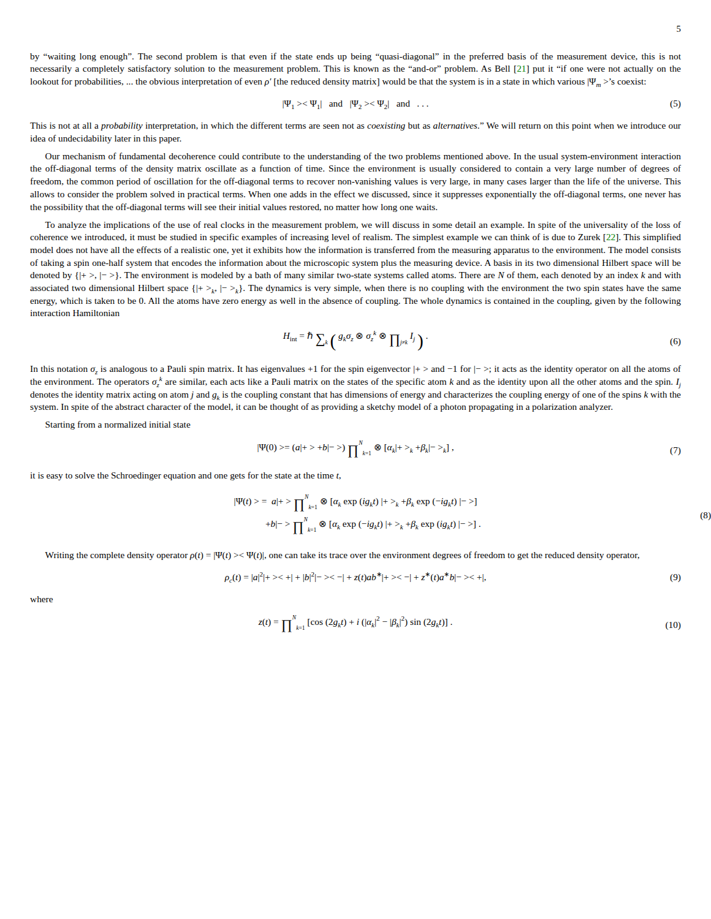5
by “waiting long enough”. The second problem is that even if the state ends up being “quasi-diagonal” in the preferred basis of the measurement device, this is not necessarily a completely satisfactory solution to the measurement problem. This is known as the “and-or” problem. As Bell [21] put it “if one were not actually on the lookout for probabilities, ... the obvious interpretation of even ρ′ [the reduced density matrix] would be that the system is in a state in which various |Ψm >’s coexist:
|Ψ1 >< Ψ1| and |Ψ2 >< Ψ2| and . . . (5)
This is not at all a probability interpretation, in which the different terms are seen not as coexisting but as alternatives.” We will return on this point when we introduce our idea of undecidability later in this paper.
Our mechanism of fundamental decoherence could contribute to the understanding of the two problems mentioned above. In the usual system-environment interaction the off-diagonal terms of the density matrix oscillate as a function of time. Since the environment is usually considered to contain a very large number of degrees of freedom, the common period of oscillation for the off-diagonal terms to recover non-vanishing values is very large, in many cases larger than the life of the universe. This allows to consider the problem solved in practical terms. When one adds in the effect we discussed, since it suppresses exponentially the off-diagonal terms, one never has the possibility that the off-diagonal terms will see their initial values restored, no matter how long one waits.
To analyze the implications of the use of real clocks in the measurement problem, we will discuss in some detail an example. In spite of the universality of the loss of coherence we introduced, it must be studied in specific examples of increasing level of realism. The simplest example we can think of is due to Zurek [22]. This simplified model does not have all the effects of a realistic one, yet it exhibits how the information is transferred from the measuring apparatus to the environment. The model consists of taking a spin one-half system that encodes the information about the microscopic system plus the measuring device. A basis in its two dimensional Hilbert space will be denoted by {|+ >, |− >}. The environment is modeled by a bath of many similar two-state systems called atoms. There are N of them, each denoted by an index k and with associated two dimensional Hilbert space {|+ >k, |− >k}. The dynamics is very simple, when there is no coupling with the environment the two spin states have the same energy, which is taken to be 0. All the atoms have zero energy as well in the absence of coupling. The whole dynamics is contained in the coupling, given by the following interaction Hamiltonian
Hint = ℏ ∑k ( gkσz ⊗ σzk ⊗ ∏j≠k Ij ) . (6)
In this notation σz is analogous to a Pauli spin matrix. It has eigenvalues +1 for the spin eigenvector |+ > and −1 for |− >; it acts as the identity operator on all the atoms of the environment. The operators σzk are similar, each acts like a Pauli matrix on the states of the specific atom k and as the identity upon all the other atoms and the spin. Ij denotes the identity matrix acting on atom j and gk is the coupling constant that has dimensions of energy and characterizes the coupling energy of one of the spins k with the system. In spite of the abstract character of the model, it can be thought of as providing a sketchy model of a photon propagating in a polarization analyzer.
Starting from a normalized initial state
|Ψ(0) >= (a|+ > +b|− >) ∏Nk=1 ⊗ [αk|+ >k +βk|− >k] , (7)
it is easy to solve the Schroedinger equation and one gets for the state at the time t,
|Ψ(t) > = a|+ > ∏Nk=1 ⊗ [αk exp (igkt) |+ >k +βk exp (−igkt) |− >] (8) +b|− > ∏Nk=1 ⊗ [αk exp (−igkt) |+ >k +βk exp (igkt) |− >] .
Writing the complete density operator ρ(t) = |Ψ(t) >< Ψ(t)|, one can take its trace over the environment degrees of freedom to get the reduced density operator,
ρc(t) = |a|2|+ >< +| + |b|2|− >< −| + z(t)ab∗|+ >< −| + z∗(t)a∗b|− >< +|, (9)
where
z(t) = ∏Nk=1 [cos (2gkt) + i (|αk|2 − |βk|2) sin (2gkt)] . (10)